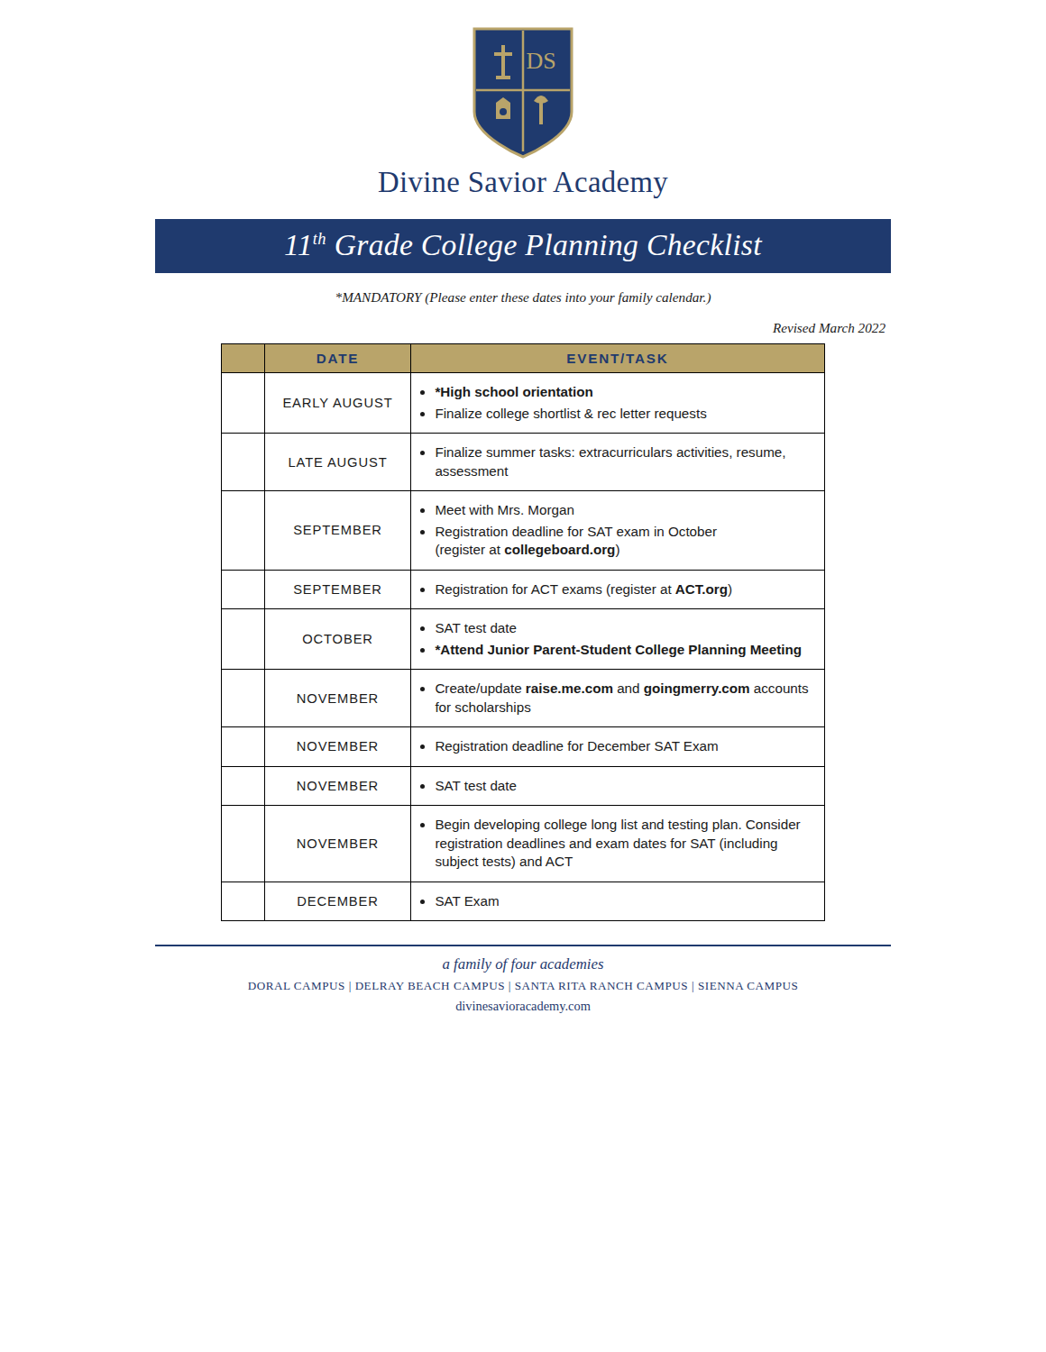DS
Divine Savior Academy
11th Grade College Planning Checklist
*MANDATORY (Please enter these dates into your family calendar.)
Revised March 2022
| ✓ | Date | Event/Task |
| --- | --- | --- |
| | EARLY AUGUST | *High school orientation Finalize college shortlist & rec letter requests |
| | LATE AUGUST | Finalize summer tasks: extracurriculars activities, resume, assessment |
| | SEPTEMBER | Meet with Mrs. Morgan Registration deadline for SAT exam in October (register at collegeboard.org ) |
| | SEPTEMBER | Registration for ACT exams (register at ACT.org ) |
| | OCTOBER | SAT test date *Attend Junior Parent-Student College Planning Meeting |
| | NOVEMBER | Create/update raise.me.com and goingmerry.com accounts for scholarships |
| | NOVEMBER | Registration deadline for December SAT Exam |
| | NOVEMBER | SAT test date |
| | NOVEMBER | Begin developing college long list and testing plan. Consider registration deadlines and exam dates for SAT (including subject tests) and ACT |
| | DECEMBER | SAT Exam |
a family of four academies
DORAL CAMPUS | DELRAY BEACH CAMPUS | SANTA RITA RANCH CAMPUS | SIENNA CAMPUS
divinesavioracademy.com